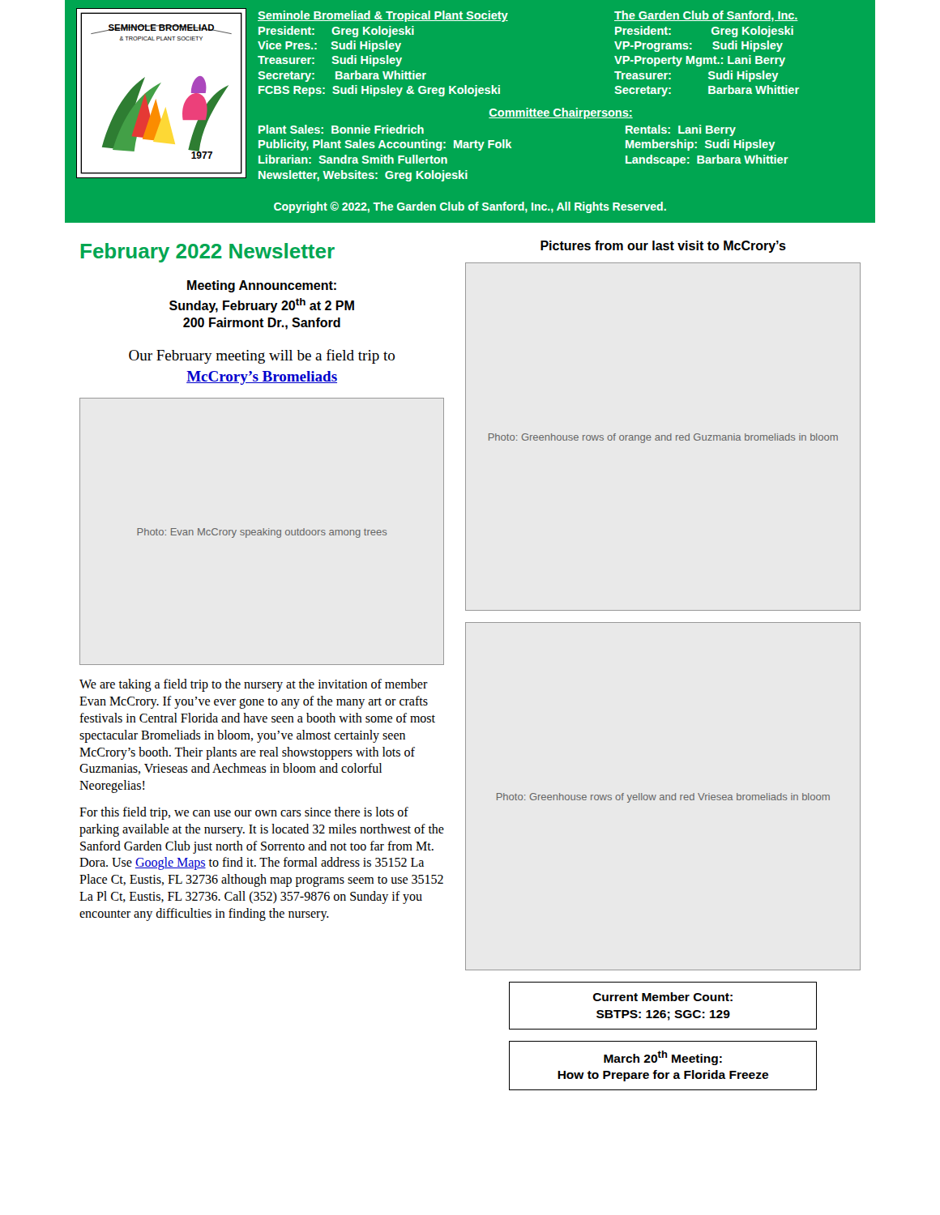SEMINOLE BROMELIAD & TROPICAL PLANT SOCIETY 1977
| Seminole Bromeliad & Tropical Plant Society | | The Garden Club of Sanford, Inc. |
| President: Greg Kolojeski | | President: Greg Kolojeski |
| Vice Pres.: Sudi Hipsley | | VP-Programs: Sudi Hipsley |
| Treasurer: Sudi Hipsley | | VP-Property Mgmt.: Lani Berry |
| Secretary: Barbara Whittier | | Treasurer: Sudi Hipsley |
| FCBS Reps: Sudi Hipsley & Greg Kolojeski | | Secretary: Barbara Whittier |
Committee Chairpersons:
| Plant Sales: Bonnie Friedrich | Rentals: Lani Berry |
| Publicity, Plant Sales Accounting: Marty Folk | Membership: Sudi Hipsley |
| Librarian: Sandra Smith Fullerton | Landscape: Barbara Whittier |
| Newsletter, Websites: Greg Kolojeski | |
Copyright © 2022, The Garden Club of Sanford, Inc., All Rights Reserved.
February 2022 Newsletter
Meeting Announcement:
Sunday, February 20th at 2 PM
200 Fairmont Dr., Sanford
Our February meeting will be a field trip to
McCrory’s Bromeliads
Photo: Evan McCrory speaking outdoors among trees
We are taking a field trip to the nursery at the invitation of member Evan McCrory. If you’ve ever gone to any of the many art or crafts festivals in Central Florida and have seen a booth with some of most spectacular Bromeliads in bloom, you’ve almost certainly seen McCrory’s booth. Their plants are real showstoppers with lots of Guzmanias, Vrieseas and Aechmeas in bloom and colorful Neoregelias!
For this field trip, we can use our own cars since there is lots of parking available at the nursery. It is located 32 miles northwest of the Sanford Garden Club just north of Sorrento and not too far from Mt. Dora. Use Google Maps to find it. The formal address is 35152 La Place Ct, Eustis, FL 32736 although map programs seem to use 35152 La Pl Ct, Eustis, FL 32736. Call (352) 357-9876 on Sunday if you encounter any difficulties in finding the nursery.
Pictures from our last visit to McCrory’s
Photo: Greenhouse rows of orange and red Guzmania bromeliads in bloom
Photo: Greenhouse rows of yellow and red Vriesea bromeliads in bloom
Current Member Count:
SBTPS: 126; SGC: 129
March 20th Meeting:
How to Prepare for a Florida Freeze